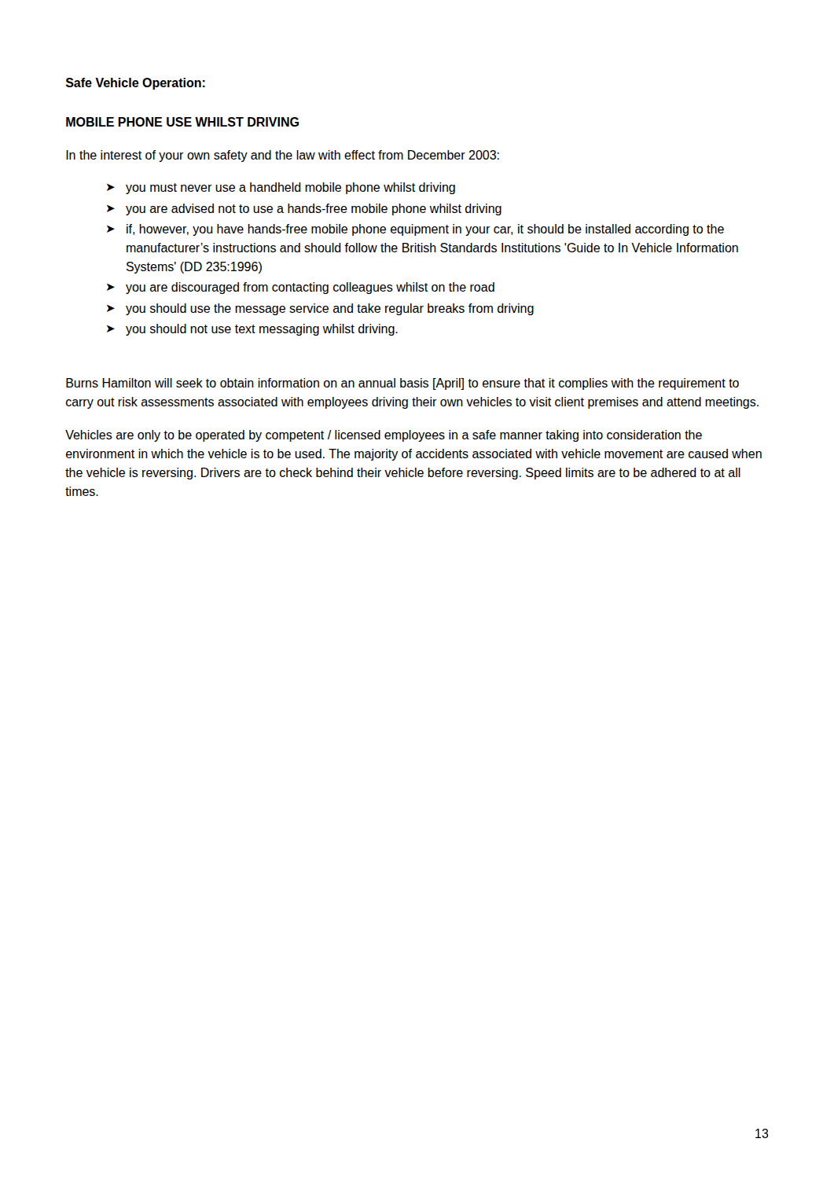Safe Vehicle Operation:
MOBILE PHONE USE WHILST DRIVING
In the interest of your own safety and the law with effect from December 2003:
you must never use a handheld mobile phone whilst driving
you are advised not to use a hands-free mobile phone whilst driving
if, however, you have hands-free mobile phone equipment in your car, it should be installed according to the manufacturer’s instructions and should follow the British Standards Institutions 'Guide to In Vehicle Information Systems' (DD 235:1996)
you are discouraged from contacting colleagues whilst on the road
you should use the message service and take regular breaks from driving
you should not use text messaging whilst driving.
Burns Hamilton will seek to obtain information on an annual basis [April] to ensure that it complies with the requirement to carry out risk assessments associated with employees driving their own vehicles to visit client premises and attend meetings.
Vehicles are only to be operated by competent / licensed employees in a safe manner taking into consideration the environment in which the vehicle is to be used. The majority of accidents associated with vehicle movement are caused when the vehicle is reversing. Drivers are to check behind their vehicle before reversing. Speed limits are to be adhered to at all times.
13